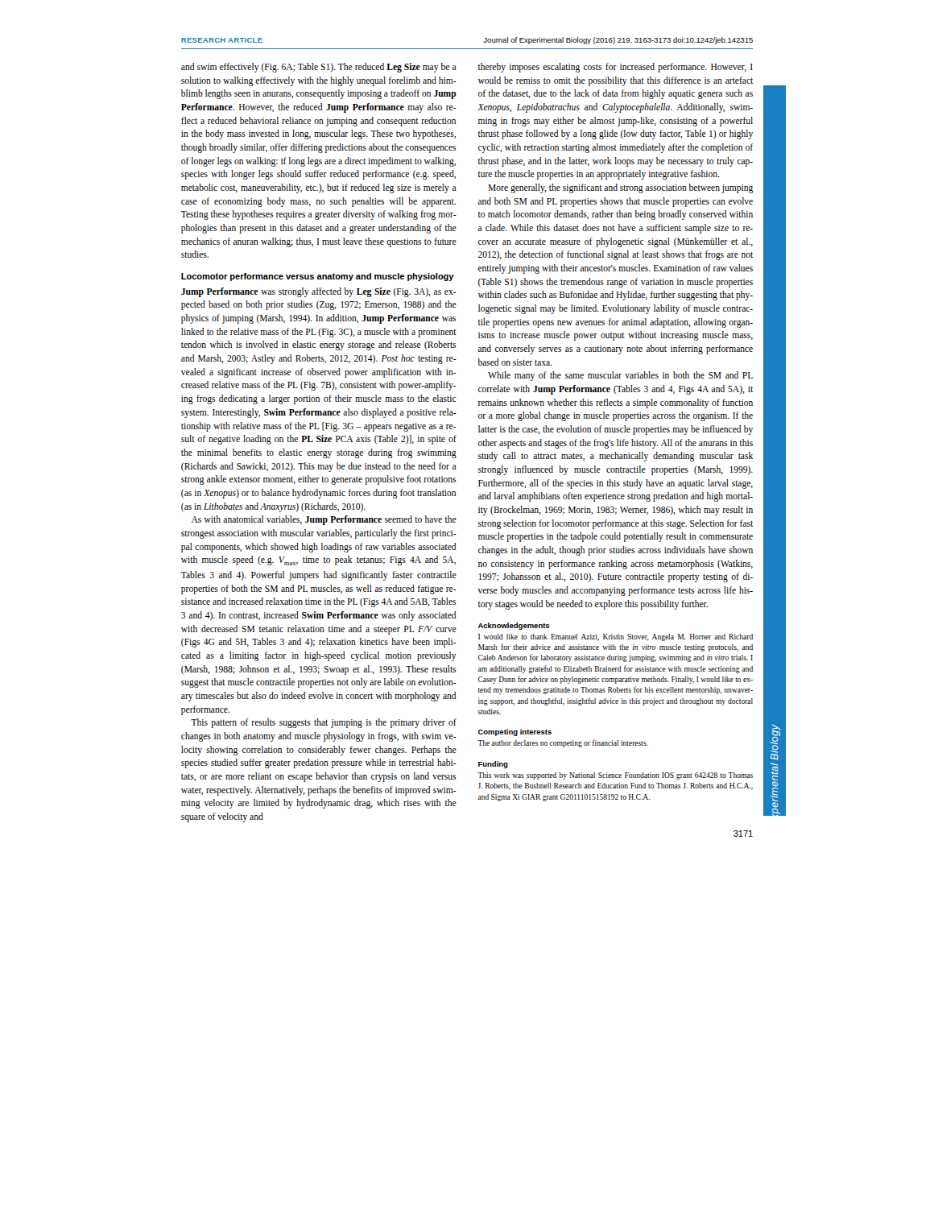RESEARCH ARTICLE
Journal of Experimental Biology (2016) 219, 3163-3173 doi:10.1242/jeb.142315
and swim effectively (Fig. 6A; Table S1). The reduced Leg Size may be a solution to walking effectively with the highly unequal forelimb and himblimb lengths seen in anurans, consequently imposing a tradeoff on Jump Performance. However, the reduced Jump Performance may also reflect a reduced behavioral reliance on jumping and consequent reduction in the body mass invested in long, muscular legs. These two hypotheses, though broadly similar, offer differing predictions about the consequences of longer legs on walking: if long legs are a direct impediment to walking, species with longer legs should suffer reduced performance (e.g. speed, metabolic cost, maneuverability, etc.), but if reduced leg size is merely a case of economizing body mass, no such penalties will be apparent. Testing these hypotheses requires a greater diversity of walking frog morphologies than present in this dataset and a greater understanding of the mechanics of anuran walking; thus, I must leave these questions to future studies.
Locomotor performance versus anatomy and muscle physiology
Jump Performance was strongly affected by Leg Size (Fig. 3A), as expected based on both prior studies (Zug, 1972; Emerson, 1988) and the physics of jumping (Marsh, 1994). In addition, Jump Performance was linked to the relative mass of the PL (Fig. 3C), a muscle with a prominent tendon which is involved in elastic energy storage and release (Roberts and Marsh, 2003; Astley and Roberts, 2012, 2014). Post hoc testing revealed a significant increase of observed power amplification with increased relative mass of the PL (Fig. 7B), consistent with power-amplifying frogs dedicating a larger portion of their muscle mass to the elastic system. Interestingly, Swim Performance also displayed a positive relationship with relative mass of the PL [Fig. 3G – appears negative as a result of negative loading on the PL Size PCA axis (Table 2)], in spite of the minimal benefits to elastic energy storage during frog swimming (Richards and Sawicki, 2012). This may be due instead to the need for a strong ankle extensor moment, either to generate propulsive foot rotations (as in Xenopus) or to balance hydrodynamic forces during foot translation (as in Lithobates and Anaxyrus) (Richards, 2010).
As with anatomical variables, Jump Performance seemed to have the strongest association with muscular variables, particularly the first principal components, which showed high loadings of raw variables associated with muscle speed (e.g. Vmax, time to peak tetanus; Figs 4A and 5A, Tables 3 and 4). Powerful jumpers had significantly faster contractile properties of both the SM and PL muscles, as well as reduced fatigue resistance and increased relaxation time in the PL (Figs 4A and 5AB, Tables 3 and 4). In contrast, increased Swim Performance was only associated with decreased SM tetanic relaxation time and a steeper PL F/V curve (Figs 4G and 5H, Tables 3 and 4); relaxation kinetics have been implicated as a limiting factor in high-speed cyclical motion previously (Marsh, 1988; Johnson et al., 1993; Swoap et al., 1993). These results suggest that muscle contractile properties not only are labile on evolutionary timescales but also do indeed evolve in concert with morphology and performance.
This pattern of results suggests that jumping is the primary driver of changes in both anatomy and muscle physiology in frogs, with swim velocity showing correlation to considerably fewer changes. Perhaps the species studied suffer greater predation pressure while in terrestrial habitats, or are more reliant on escape behavior than crypsis on land versus water, respectively. Alternatively, perhaps the benefits of improved swimming velocity are limited by hydrodynamic drag, which rises with the square of velocity and
thereby imposes escalating costs for increased performance. However, I would be remiss to omit the possibility that this difference is an artefact of the dataset, due to the lack of data from highly aquatic genera such as Xenopus, Lepidobatrachus and Calyptocephalella. Additionally, swimming in frogs may either be almost jump-like, consisting of a powerful thrust phase followed by a long glide (low duty factor, Table 1) or highly cyclic, with retraction starting almost immediately after the completion of thrust phase, and in the latter, work loops may be necessary to truly capture the muscle properties in an appropriately integrative fashion.
More generally, the significant and strong association between jumping and both SM and PL properties shows that muscle properties can evolve to match locomotor demands, rather than being broadly conserved within a clade. While this dataset does not have a sufficient sample size to recover an accurate measure of phylogenetic signal (Münkemüller et al., 2012), the detection of functional signal at least shows that frogs are not entirely jumping with their ancestor's muscles. Examination of raw values (Table S1) shows the tremendous range of variation in muscle properties within clades such as Bufonidae and Hylidae, further suggesting that phylogenetic signal may be limited. Evolutionary lability of muscle contractile properties opens new avenues for animal adaptation, allowing organisms to increase muscle power output without increasing muscle mass, and conversely serves as a cautionary note about inferring performance based on sister taxa.
While many of the same muscular variables in both the SM and PL correlate with Jump Performance (Tables 3 and 4, Figs 4A and 5A), it remains unknown whether this reflects a simple commonality of function or a more global change in muscle properties across the organism. If the latter is the case, the evolution of muscle properties may be influenced by other aspects and stages of the frog's life history. All of the anurans in this study call to attract mates, a mechanically demanding muscular task strongly influenced by muscle contractile properties (Marsh, 1999). Furthermore, all of the species in this study have an aquatic larval stage, and larval amphibians often experience strong predation and high mortality (Brockelman, 1969; Morin, 1983; Werner, 1986), which may result in strong selection for locomotor performance at this stage. Selection for fast muscle properties in the tadpole could potentially result in commensurate changes in the adult, though prior studies across individuals have shown no consistency in performance ranking across metamorphosis (Watkins, 1997; Johansson et al., 2010). Future contractile property testing of diverse body muscles and accompanying performance tests across life history stages would be needed to explore this possibility further.
Acknowledgements
I would like to thank Emanuel Azizi, Kristin Stover, Angela M. Horner and Richard Marsh for their advice and assistance with the in vitro muscle testing protocols, and Caleb Anderson for laboratory assistance during jumping, swimming and in vitro trials. I am additionally grateful to Elizabeth Brainerd for assistance with muscle sectioning and Casey Dunn for advice on phylogenetic comparative methods. Finally, I would like to extend my tremendous gratitude to Thomas Roberts for his excellent mentorship, unwavering support, and thoughtful, insightful advice in this project and throughout my doctoral studies.
Competing interests
The author declares no competing or financial interests.
Funding
This work was supported by National Science Foundation IOS grant 642428 to Thomas J. Roberts, the Bushnell Research and Education Fund to Thomas J. Roberts and H.C.A., and Sigma Xi GIAR grant G20111015158192 to H.C.A.
Journal of Experimental Biology
3171